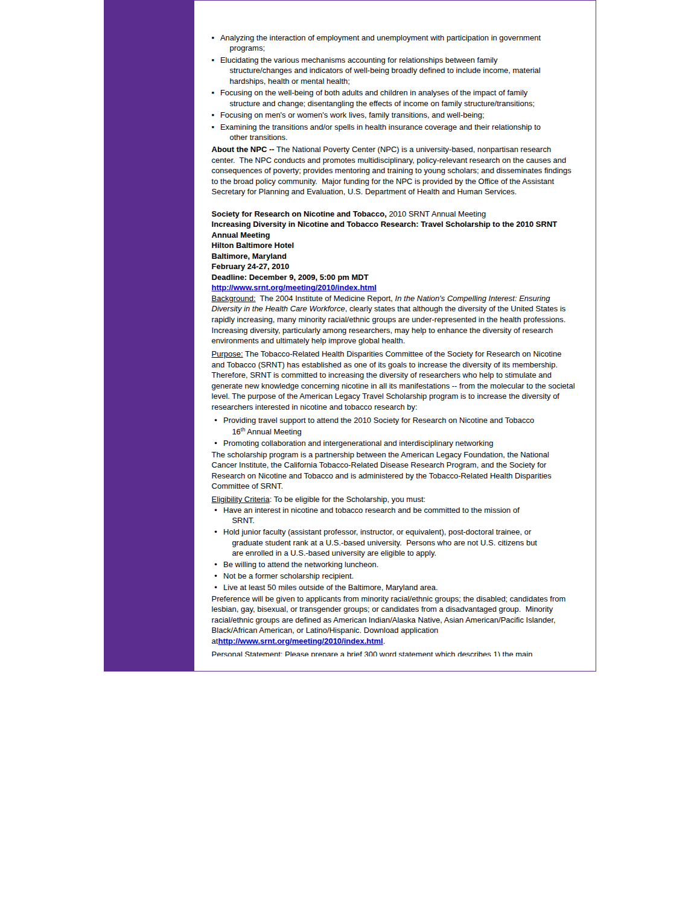Analyzing the interaction of employment and unemployment with participation in governmentprograms;
Elucidating the various mechanisms accounting for relationships between familystructure/changes and indicators of well-being broadly defined to include income, material hardships, health or mental health;
Focusing on the well-being of both adults and children in analyses of the impact of familystructure and change; disentangling the effects of income on family structure/transitions;
Focusing on men's or women's work lives, family transitions, and well-being;
Examining the transitions and/or spells in health insurance coverage and their relationship toother transitions.
About the NPC -- The National Poverty Center (NPC) is a university-based, nonpartisan research center. The NPC conducts and promotes multidisciplinary, policy-relevant research on the causes and consequences of poverty; provides mentoring and training to young scholars; and disseminates findings to the broad policy community. Major funding for the NPC is provided by the Office of the Assistant Secretary for Planning and Evaluation, U.S. Department of Health and Human Services.
Society for Research on Nicotine and Tobacco, 2010 SRNT Annual Meeting
Increasing Diversity in Nicotine and Tobacco Research: Travel Scholarship to the 2010 SRNT Annual Meeting
Hilton Baltimore Hotel
Baltimore, Maryland
February 24-27, 2010
Deadline: December 9, 2009, 5:00 pm MDT
http://www.srnt.org/meeting/2010/index.html
Background: The 2004 Institute of Medicine Report, In the Nation's Compelling Interest: Ensuring Diversity in the Health Care Workforce, clearly states that although the diversity of the United States is rapidly increasing, many minority racial/ethnic groups are under-represented in the health professions. Increasing diversity, particularly among researchers, may help to enhance the diversity of research environments and ultimately help improve global health.
Purpose: The Tobacco-Related Health Disparities Committee of the Society for Research on Nicotine and Tobacco (SRNT) has established as one of its goals to increase the diversity of its membership. Therefore, SRNT is committed to increasing the diversity of researchers who help to stimulate and generate new knowledge concerning nicotine in all its manifestations -- from the molecular to the societal level. The purpose of the American Legacy Travel Scholarship program is to increase the diversity of researchers interested in nicotine and tobacco research by:
Providing travel support to attend the 2010 Society for Research on Nicotine and Tobacco16th Annual Meeting
Promoting collaboration and intergenerational and interdisciplinary networking
The scholarship program is a partnership between the American Legacy Foundation, the National Cancer Institute, the California Tobacco-Related Disease Research Program, and the Society for Research on Nicotine and Tobacco and is administered by the Tobacco-Related Health Disparities Committee of SRNT.
Eligibility Criteria: To be eligible for the Scholarship, you must:
Have an interest in nicotine and tobacco research and be committed to the mission ofSRNT.
Hold junior faculty (assistant professor, instructor, or equivalent), post-doctoral trainee, orgraduate student rank at a U.S.-based university. Persons who are not U.S. citizens but are enrolled in a U.S.-based university are eligible to apply.
Be willing to attend the networking luncheon.
Not be a former scholarship recipient.
Live at least 50 miles outside of the Baltimore, Maryland area.
Preference will be given to applicants from minority racial/ethnic groups; the disabled; candidates from lesbian, gay, bisexual, or transgender groups; or candidates from a disadvantaged group. Minority racial/ethnic groups are defined as American Indian/Alaska Native, Asian American/Pacific Islander, Black/African American, or Latino/Hispanic. Download application athttp://www.srnt.org/meeting/2010/index.html.
Personal Statement: Please prepare a brief 300 word statement which describes 1) the main